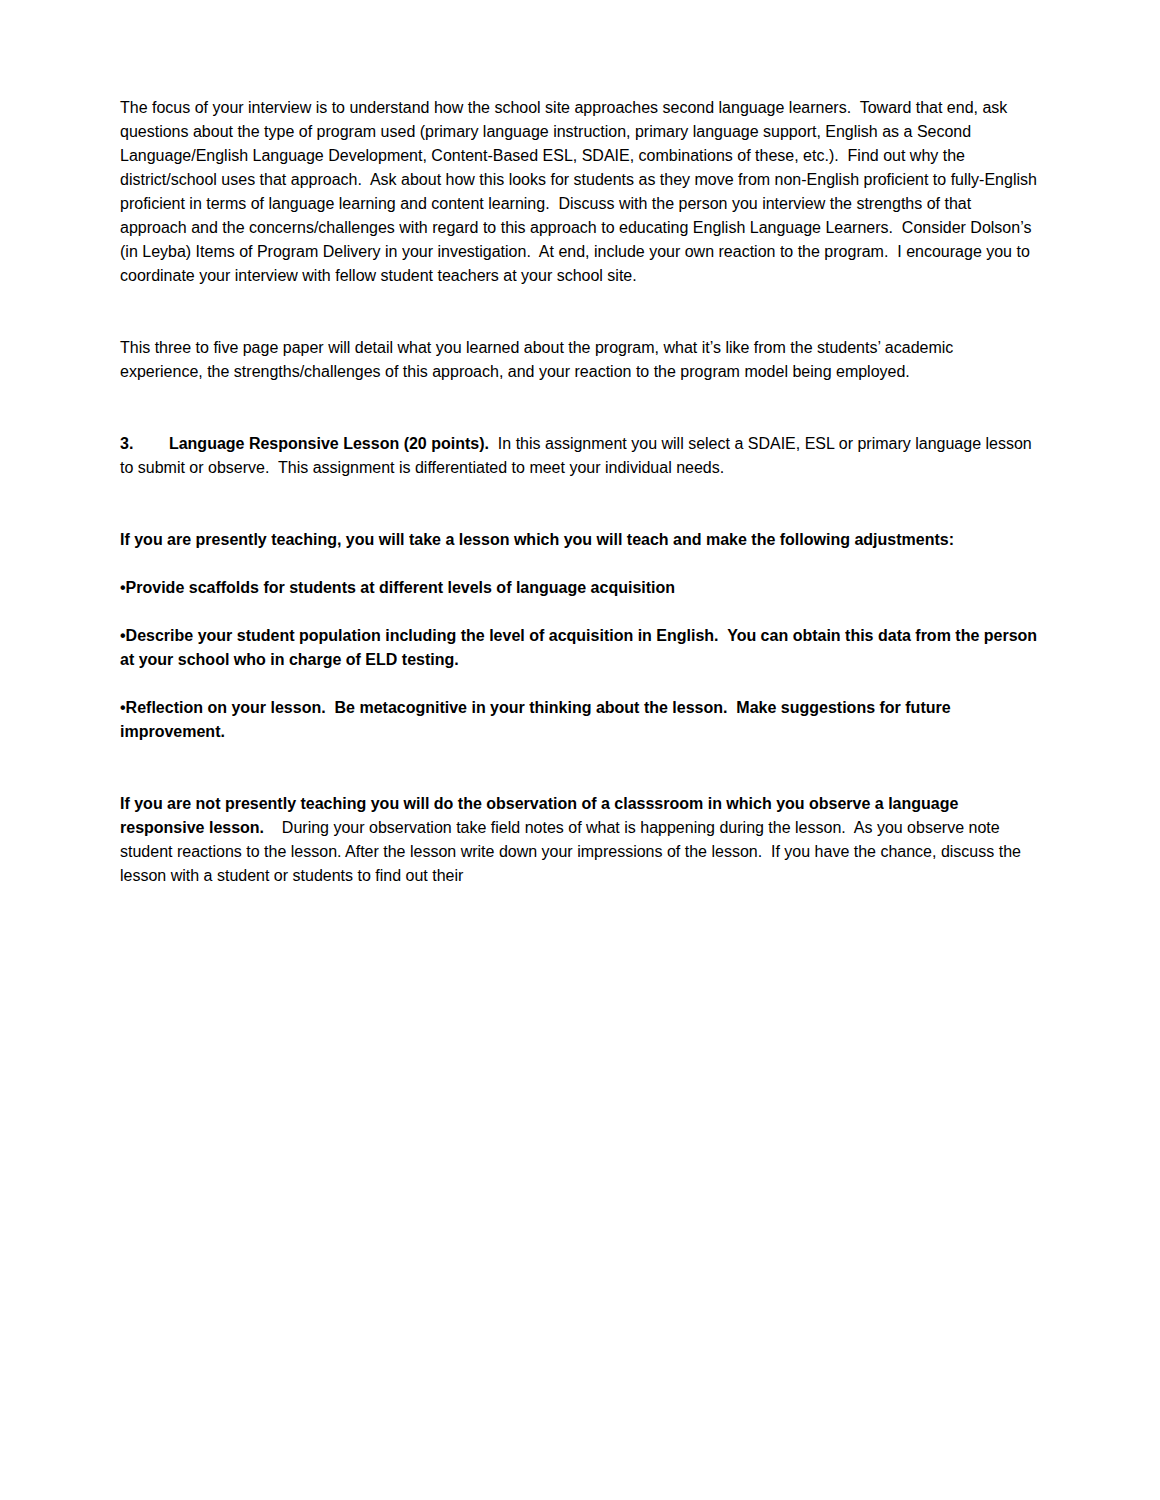The focus of your interview is to understand how the school site approaches second language learners. Toward that end, ask questions about the type of program used (primary language instruction, primary language support, English as a Second Language/English Language Development, Content-Based ESL, SDAIE, combinations of these, etc.). Find out why the district/school uses that approach. Ask about how this looks for students as they move from non-English proficient to fully-English proficient in terms of language learning and content learning. Discuss with the person you interview the strengths of that approach and the concerns/challenges with regard to this approach to educating English Language Learners. Consider Dolson’s (in Leyba) Items of Program Delivery in your investigation. At end, include your own reaction to the program. I encourage you to coordinate your interview with fellow student teachers at your school site.
This three to five page paper will detail what you learned about the program, what it’s like from the students’ academic experience, the strengths/challenges of this approach, and your reaction to the program model being employed.
3. Language Responsive Lesson (20 points). In this assignment you will select a SDAIE, ESL or primary language lesson to submit or observe. This assignment is differentiated to meet your individual needs.
If you are presently teaching, you will take a lesson which you will teach and make the following adjustments:
•Provide scaffolds for students at different levels of language acquisition
•Describe your student population including the level of acquisition in English. You can obtain this data from the person at your school who in charge of ELD testing.
•Reflection on your lesson. Be metacognitive in your thinking about the lesson. Make suggestions for future improvement.
If you are not presently teaching you will do the observation of a classsroom in which you observe a language responsive lesson. During your observation take field notes of what is happening during the lesson. As you observe note student reactions to the lesson. After the lesson write down your impressions of the lesson. If you have the chance, discuss the lesson with a student or students to find out their